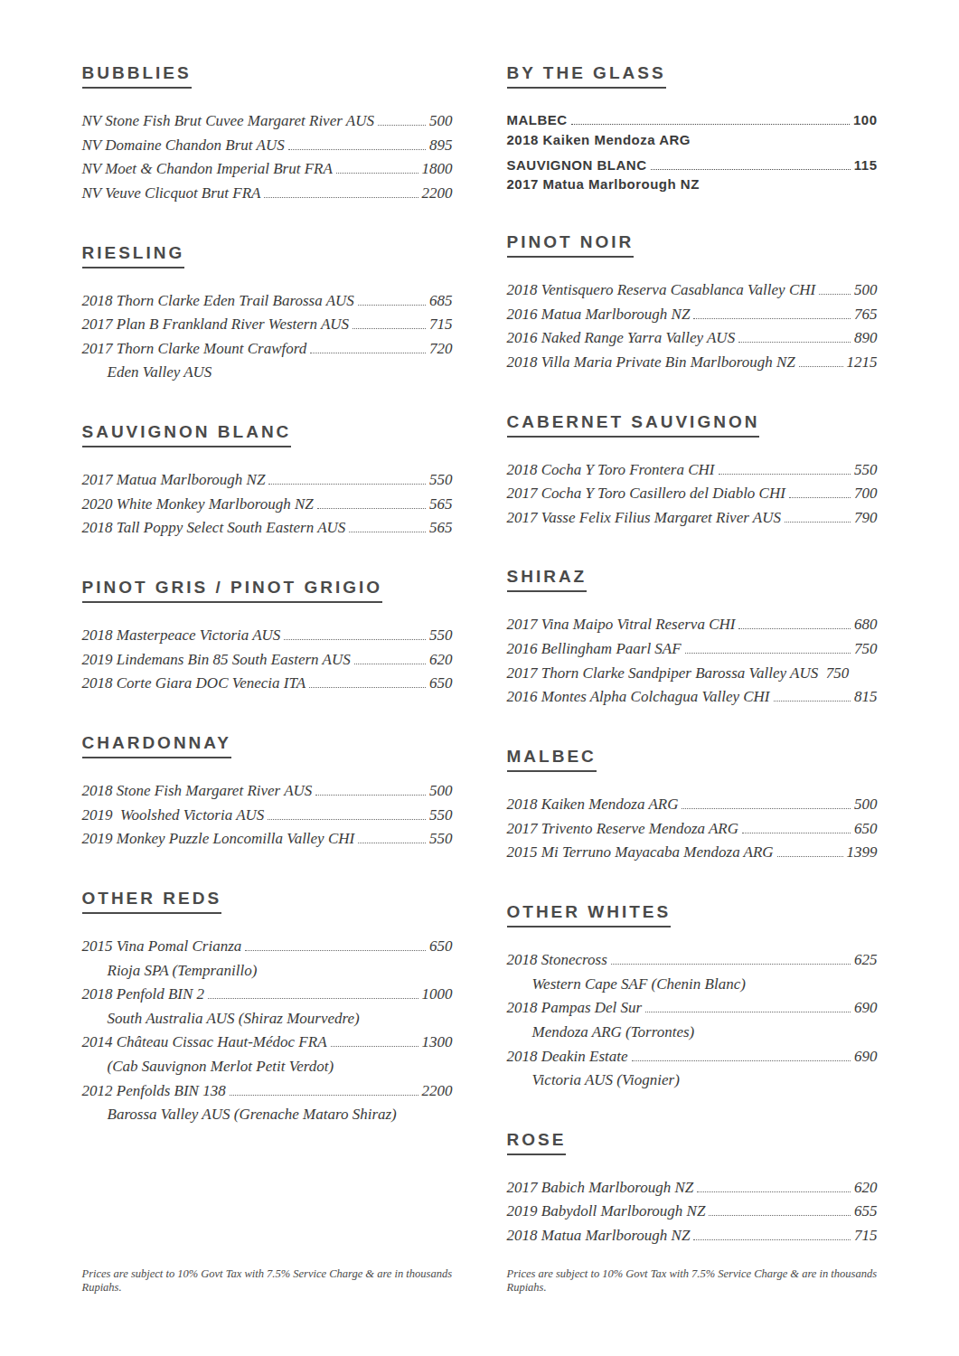BUBBLIES
NV Stone Fish Brut Cuvee Margaret River AUS 500
NV Domaine Chandon Brut AUS 895
NV Moet & Chandon Imperial Brut FRA 1800
NV Veuve Clicquot Brut FRA 2200
RIESLING
2018 Thorn Clarke Eden Trail Barossa AUS 685
2017 Plan B Frankland River Western AUS 715
2017 Thorn Clarke Mount Crawford 720
Eden Valley AUS
SAUVIGNON BLANC
2017 Matua Marlborough NZ 550
2020 White Monkey Marlborough NZ 565
2018 Tall Poppy Select South Eastern AUS 565
PINOT GRIS / PINOT GRIGIO
2018 Masterpeace Victoria AUS 550
2019 Lindemans Bin 85 South Eastern AUS 620
2018 Corte Giara DOC Venecia ITA 650
CHARDONNAY
2018 Stone Fish Margaret River AUS 500
2019 Woolshed Victoria AUS 550
2019 Monkey Puzzle Loncomilla Valley CHI 550
OTHER REDS
2015 Vina Pomal Crianza 650
Rioja SPA (Tempranillo)
2018 Penfold BIN 2 1000
South Australia AUS (Shiraz Mourvedre)
2014 Château Cissac Haut-Médoc FRA 1300
(Cab Sauvignon Merlot Petit Verdot)
2012 Penfolds BIN 138 2200
Barossa Valley AUS (Grenache Mataro Shiraz)
BY THE GLASS
MALBEC 100
2018 Kaiken Mendoza ARG
SAUVIGNON BLANC 115
2017 Matua Marlborough NZ
PINOT NOIR
2018 Ventisquero Reserva Casablanca Valley CHI 500
2016 Matua Marlborough NZ 765
2016 Naked Range Yarra Valley AUS 890
2018 Villa Maria Private Bin Marlborough NZ 1215
CABERNET SAUVIGNON
2018 Cocha Y Toro Frontera CHI 550
2017 Cocha Y Toro Casillero del Diablo CHI 700
2017 Vasse Felix Filius Margaret River AUS 790
SHIRAZ
2017 Vina Maipo Vitral Reserva CHI 680
2016 Bellingham Paarl SAF 750
2017 Thorn Clarke Sandpiper Barossa Valley AUS 750
2016 Montes Alpha Colchagua Valley CHI 815
MALBEC
2018 Kaiken Mendoza ARG 500
2017 Trivento Reserve Mendoza ARG 650
2015 Mi Terruno Mayacaba Mendoza ARG 1399
OTHER WHITES
2018 Stonecross 625
Western Cape SAF (Chenin Blanc)
2018 Pampas Del Sur 690
Mendoza ARG (Torrontes)
2018 Deakin Estate 690
Victoria AUS (Viognier)
ROSE
2017 Babich Marlborough NZ 620
2019 Babydoll Marlborough NZ 655
2018 Matua Marlborough NZ 715
Prices are subject to 10% Govt Tax with 7.5% Service Charge & are in thousands Rupiahs.
Prices are subject to 10% Govt Tax with 7.5% Service Charge & are in thousands Rupiahs.